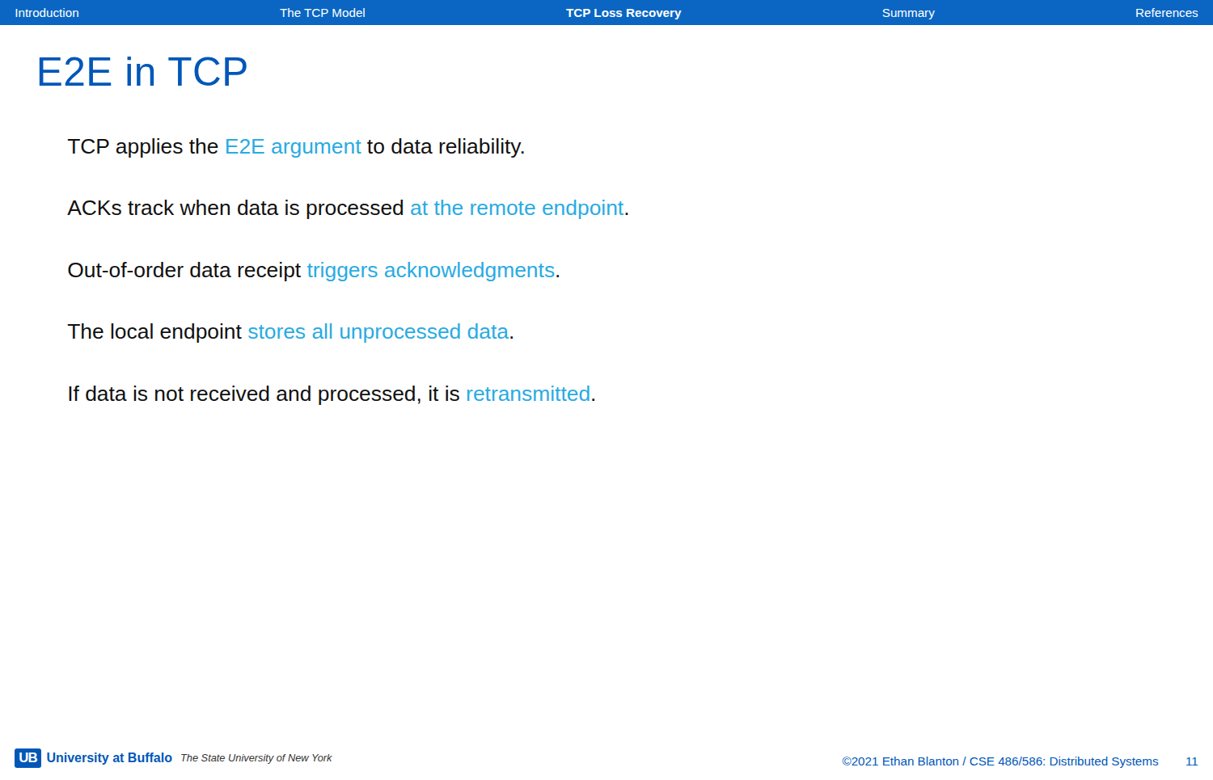Introduction
The TCP Model
TCP Loss Recovery
Summary
References
E2E in TCP
TCP applies the E2E argument to data reliability.
ACKs track when data is processed at the remote endpoint.
Out-of-order data receipt triggers acknowledgments.
The local endpoint stores all unprocessed data.
If data is not received and processed, it is retransmitted.
UB University at Buffalo The State University of New York
©2021 Ethan Blanton / CSE 486/586: Distributed Systems 11